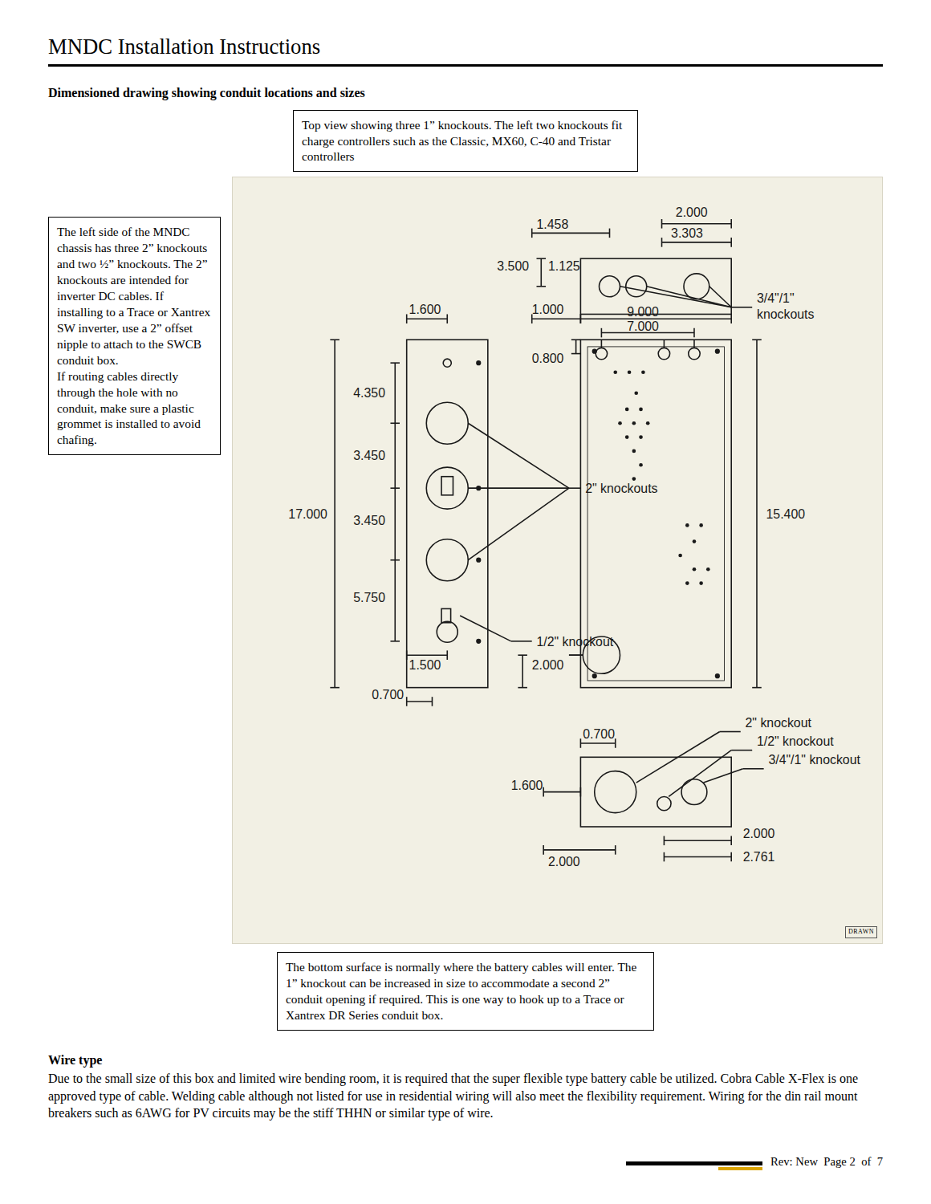MNDC Installation Instructions
Dimensioned drawing showing conduit locations and sizes
Top view showing three 1” knockouts. The left two knockouts fit charge controllers such as the Classic, MX60, C-40 and Tristar controllers
The left side of the MNDC chassis has three 2” knockouts and two ½” knockouts. The 2” knockouts are intended for inverter DC cables. If installing to a Trace or Xantrex SW inverter, use a 2” offset nipple to attach to the SWCB conduit box.
If routing cables directly through the hole with no conduit, make sure a plastic grommet is installed to avoid chafing.
3/4"/1" knockouts 2.000 3.303 1.458 3.500 1.125 0.800 9.000 7.000 15.400 2" knockouts 1/2" knockout 1.600 1.000 4.350 3.450 3.450 5.750 17.000 1.500 2.000 0.700 2" knockout 1/2" knockout 3/4"/1" knockout 0.700 1.600 2.000 2.000 2.761
DRAWN
The bottom surface is normally where the battery cables will enter. The 1” knockout can be increased in size to accommodate a second 2” conduit opening if required. This is one way to hook up to a Trace or Xantrex DR Series conduit box.
Wire type
Due to the small size of this box and limited wire bending room, it is required that the super flexible type battery cable be utilized. Cobra Cable X-Flex is one approved type of cable. Welding cable although not listed for use in residential wiring will also meet the flexibility requirement. Wiring for the din rail mount breakers such as 6AWG for PV circuits may be the stiff THHN or similar type of wire.
Rev: New Page 2 of 7